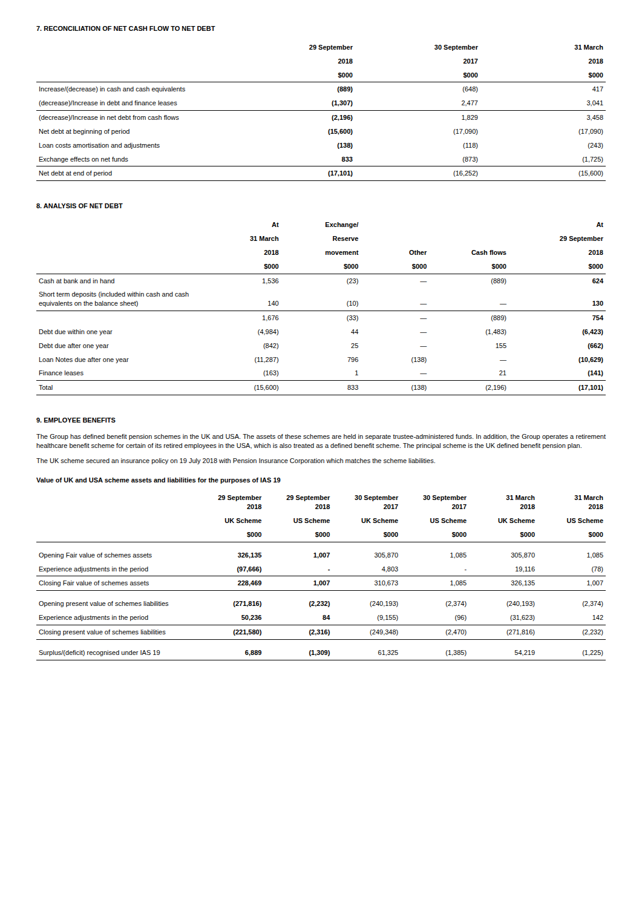7. Reconciliation of net cash flow to net debt
| | 29 September | 30 September | 31 March |
| --- | --- | --- | --- |
| | 2018 | 2017 | 2018 |
| | $000 | $000 | $000 |
| Increase/(decrease) in cash and cash equivalents | (889) | (648) | 417 |
| (decrease)/Increase in debt and finance leases | (1,307) | 2,477 | 3,041 |
| (decrease)/Increase in net debt from cash flows | (2,196) | 1,829 | 3,458 |
| Net debt at beginning of period | (15,600) | (17,090) | (17,090) |
| Loan costs amortisation and adjustments | (138) | (118) | (243) |
| Exchange effects on net funds | 833 | (873) | (1,725) |
| Net debt at end of period | (17,101) | (16,252) | (15,600) |
8. Analysis of net debt
| | At | Exchange/ | | | At |
| --- | --- | --- | --- | --- | --- |
| | 31 March | Reserve | | | 29 September |
| | 2018 | movement | Other | Cash flows | 2018 |
| | $000 | $000 | $000 | $000 | $000 |
| Cash at bank and in hand | 1,536 | (23) | — | (889) | 624 |
| Short term deposits (included within cash and cash equivalents on the balance sheet) | 140 | (10) | — | — | 130 |
| | 1,676 | (33) | — | (889) | 754 |
| Debt due within one year | (4,984) | 44 | — | (1,483) | (6,423) |
| Debt due after one year | (842) | 25 | — | 155 | (662) |
| Loan Notes due after one year | (11,287) | 796 | (138) | — | (10,629) |
| Finance leases | (163) | 1 | — | 21 | (141) |
| Total | (15,600) | 833 | (138) | (2,196) | (17,101) |
9. Employee benefits
The Group has defined benefit pension schemes in the UK and USA. The assets of these schemes are held in separate trustee-administered funds. In addition, the Group operates a retirement healthcare benefit scheme for certain of its retired employees in the USA, which is also treated as a defined benefit scheme. The principal scheme is the UK defined benefit pension plan.
The UK scheme secured an insurance policy on 19 July 2018 with Pension Insurance Corporation which matches the scheme liabilities.
Value of UK and USA scheme assets and liabilities for the purposes of IAS 19
| | 29 September 2018 | 29 September 2018 | 30 September 2017 | 30 September 2017 | 31 March 2018 | 31 March 2018 |
| --- | --- | --- | --- | --- | --- | --- |
| | UK Scheme | US Scheme | UK Scheme | US Scheme | UK Scheme | US Scheme |
| | $000 | $000 | $000 | $000 | $000 | $000 |
| Opening Fair value of schemes assets | 326,135 | 1,007 | 305,870 | 1,085 | 305,870 | 1,085 |
| Experience adjustments in the period | (97,666) | - | 4,803 | - | 19,116 | (78) |
| Closing Fair value of schemes assets | 228,469 | 1,007 | 310,673 | 1,085 | 326,135 | 1,007 |
| Opening present value of schemes liabilities | (271,816) | (2,232) | (240,193) | (2,374) | (240,193) | (2,374) |
| Experience adjustments in the period | 50,236 | 84 | (9,155) | (96) | (31,623) | 142 |
| Closing present value of schemes liabilities | (221,580) | (2,316) | (249,348) | (2,470) | (271,816) | (2,232) |
| Surplus/(deficit) recognised under IAS 19 | 6,889 | (1,309) | 61,325 | (1,385) | 54,219 | (1,225) |